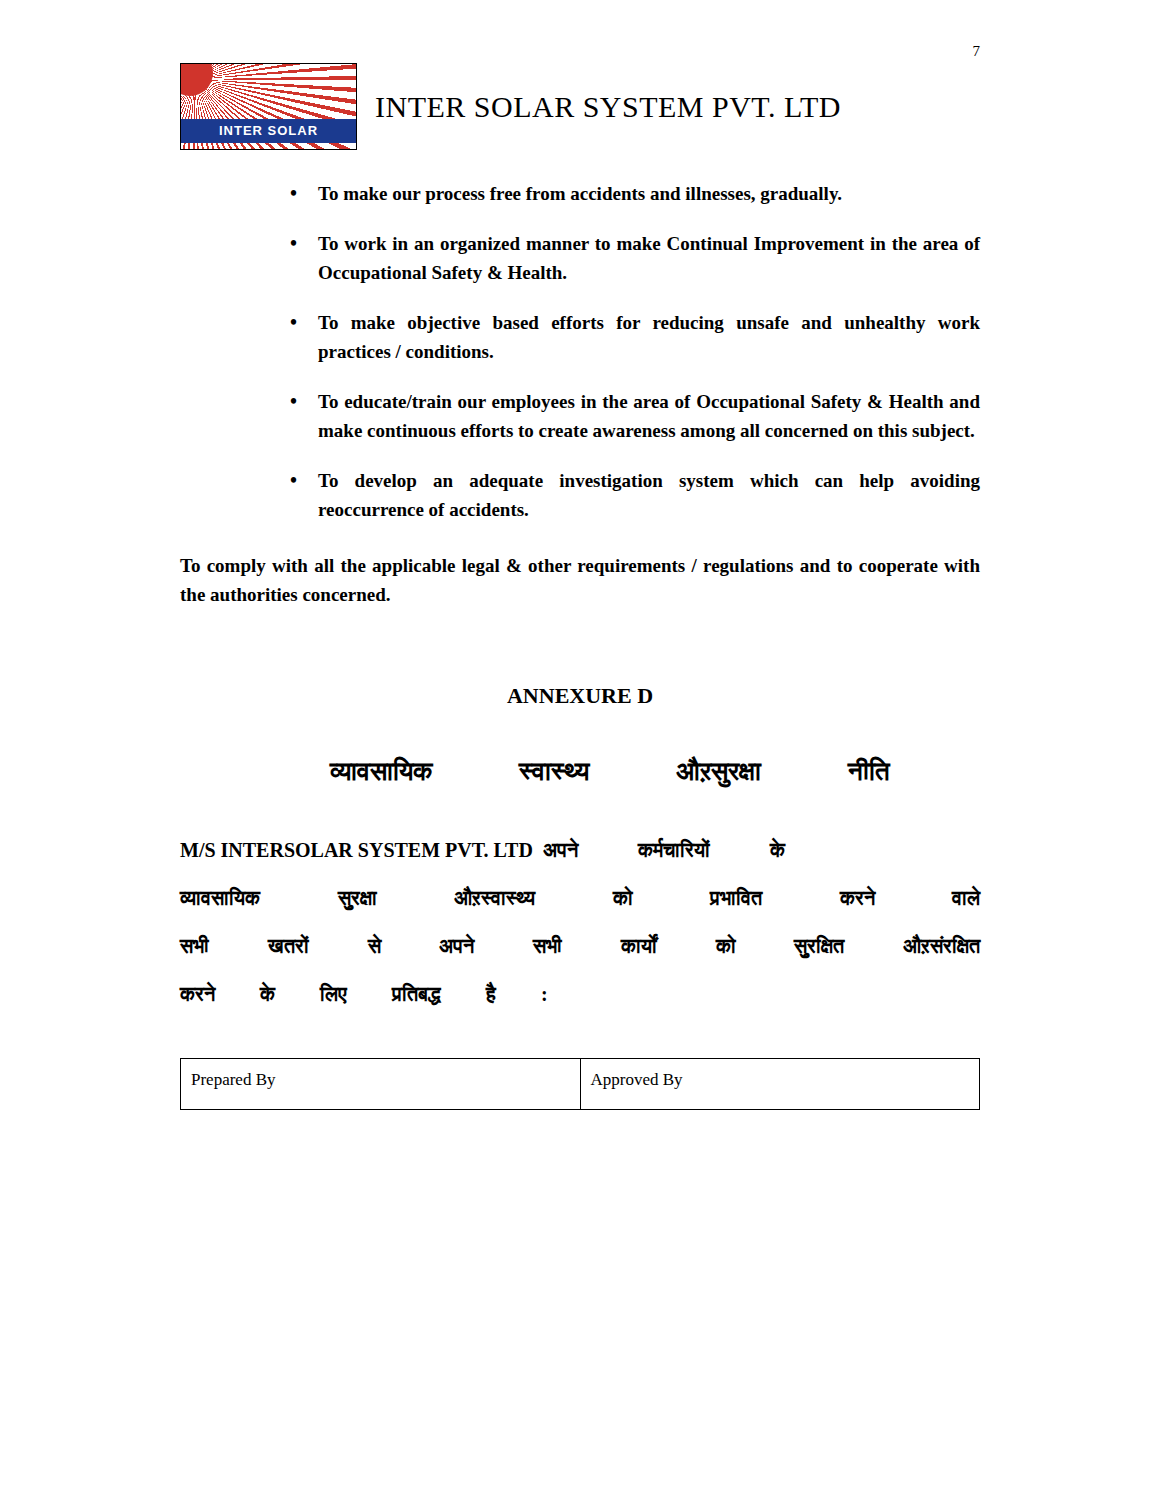7
INTER SOLAR
INTER SOLAR SYSTEM PVT. LTD
To make our process free from accidents and illnesses, gradually.
To work in an organized manner to make Continual Improvement in the area of Occupational Safety & Health.
To make objective based efforts for reducing unsafe and unhealthy work practices / conditions.
To educate/train our employees in the area of Occupational Safety & Health and make continuous efforts to create awareness among all concerned on this subject.
To develop an adequate investigation system which can help avoiding reoccurrence of accidents.
To comply with all the applicable legal & other requirements / regulations and to cooperate with the authorities concerned.
ANNEXURE D
व्यावसायिक स्वास्थ्य औऱसुरक्षा नीति
M/S INTERSOLAR SYSTEM PVT. LTD अपने कर्मचारियों के
व्यावसायिक सुरक्षा औऱस्वास्थ्य को प्रभावित करने वाले
सभी खतरों से अपने सभी कार्यों को सुरक्षित औऱसंरक्षित
करने के लिए प्रतिबद्ध है :
| Prepared By | Approved By |